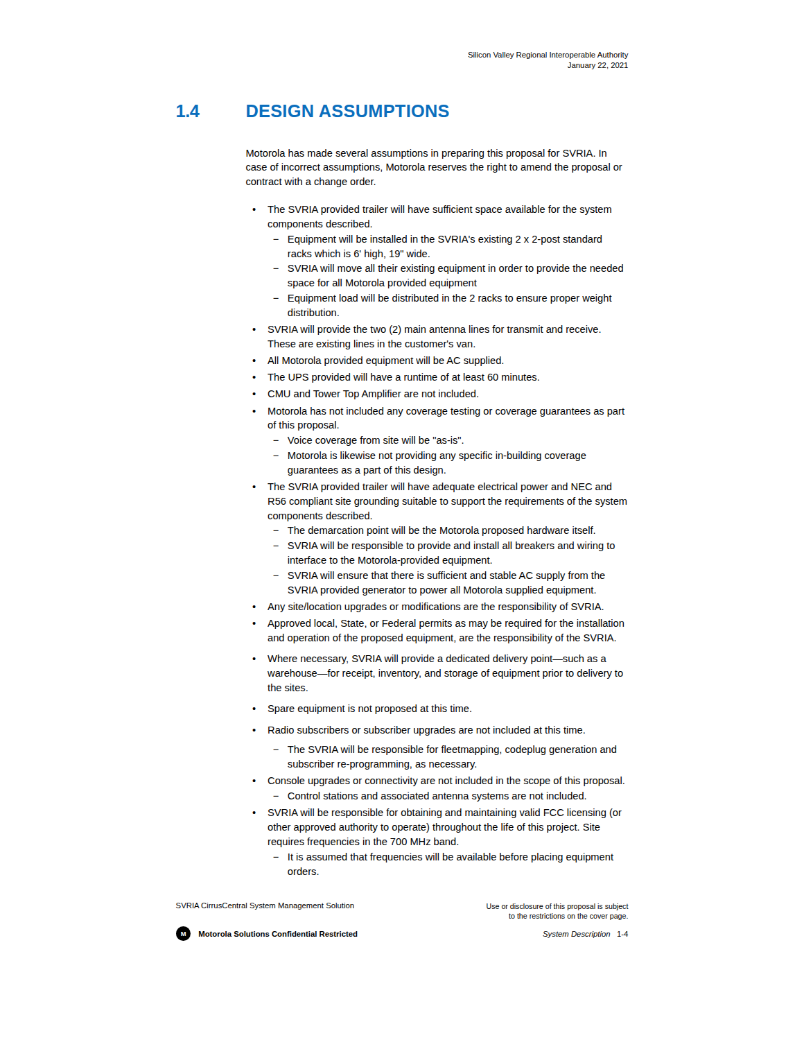Silicon Valley Regional Interoperable Authority
January 22, 2021
1.4
DESIGN ASSUMPTIONS
Motorola has made several assumptions in preparing this proposal for SVRIA. In case of incorrect assumptions, Motorola reserves the right to amend the proposal or contract with a change order.
The SVRIA provided trailer will have sufficient space available for the system components described.
Equipment will be installed in the SVRIA's existing 2 x 2-post standard racks which is 6' high, 19" wide.
SVRIA will move all their existing equipment in order to provide the needed space for all Motorola provided equipment
Equipment load will be distributed in the 2 racks to ensure proper weight distribution.
SVRIA will provide the two (2) main antenna lines for transmit and receive. These are existing lines in the customer's van.
All Motorola provided equipment will be AC supplied.
The UPS provided will have a runtime of at least 60 minutes.
CMU and Tower Top Amplifier are not included.
Motorola has not included any coverage testing or coverage guarantees as part of this proposal.
Voice coverage from site will be "as-is".
Motorola is likewise not providing any specific in-building coverage guarantees as a part of this design.
The SVRIA provided trailer will have adequate electrical power and NEC and R56 compliant site grounding suitable to support the requirements of the system components described.
The demarcation point will be the Motorola proposed hardware itself.
SVRIA will be responsible to provide and install all breakers and wiring to interface to the Motorola-provided equipment.
SVRIA will ensure that there is sufficient and stable AC supply from the SVRIA provided generator to power all Motorola supplied equipment.
Any site/location upgrades or modifications are the responsibility of SVRIA.
Approved local, State, or Federal permits as may be required for the installation and operation of the proposed equipment, are the responsibility of the SVRIA.
Where necessary, SVRIA will provide a dedicated delivery point—such as a warehouse—for receipt, inventory, and storage of equipment prior to delivery to the sites.
Spare equipment is not proposed at this time.
Radio subscribers or subscriber upgrades are not included at this time.
The SVRIA will be responsible for fleetmapping, codeplug generation and subscriber re-programming, as necessary.
Console upgrades or connectivity are not included in the scope of this proposal.
Control stations and associated antenna systems are not included.
SVRIA will be responsible for obtaining and maintaining valid FCC licensing (or other approved authority to operate) throughout the life of this project. Site requires frequencies in the 700 MHz band.
It is assumed that frequencies will be available before placing equipment orders.
SVRIA CirrusCentral System Management Solution
Use or disclosure of this proposal is subject
to the restrictions on the cover page.
M
Motorola Solutions Confidential Restricted
System Description 1-4